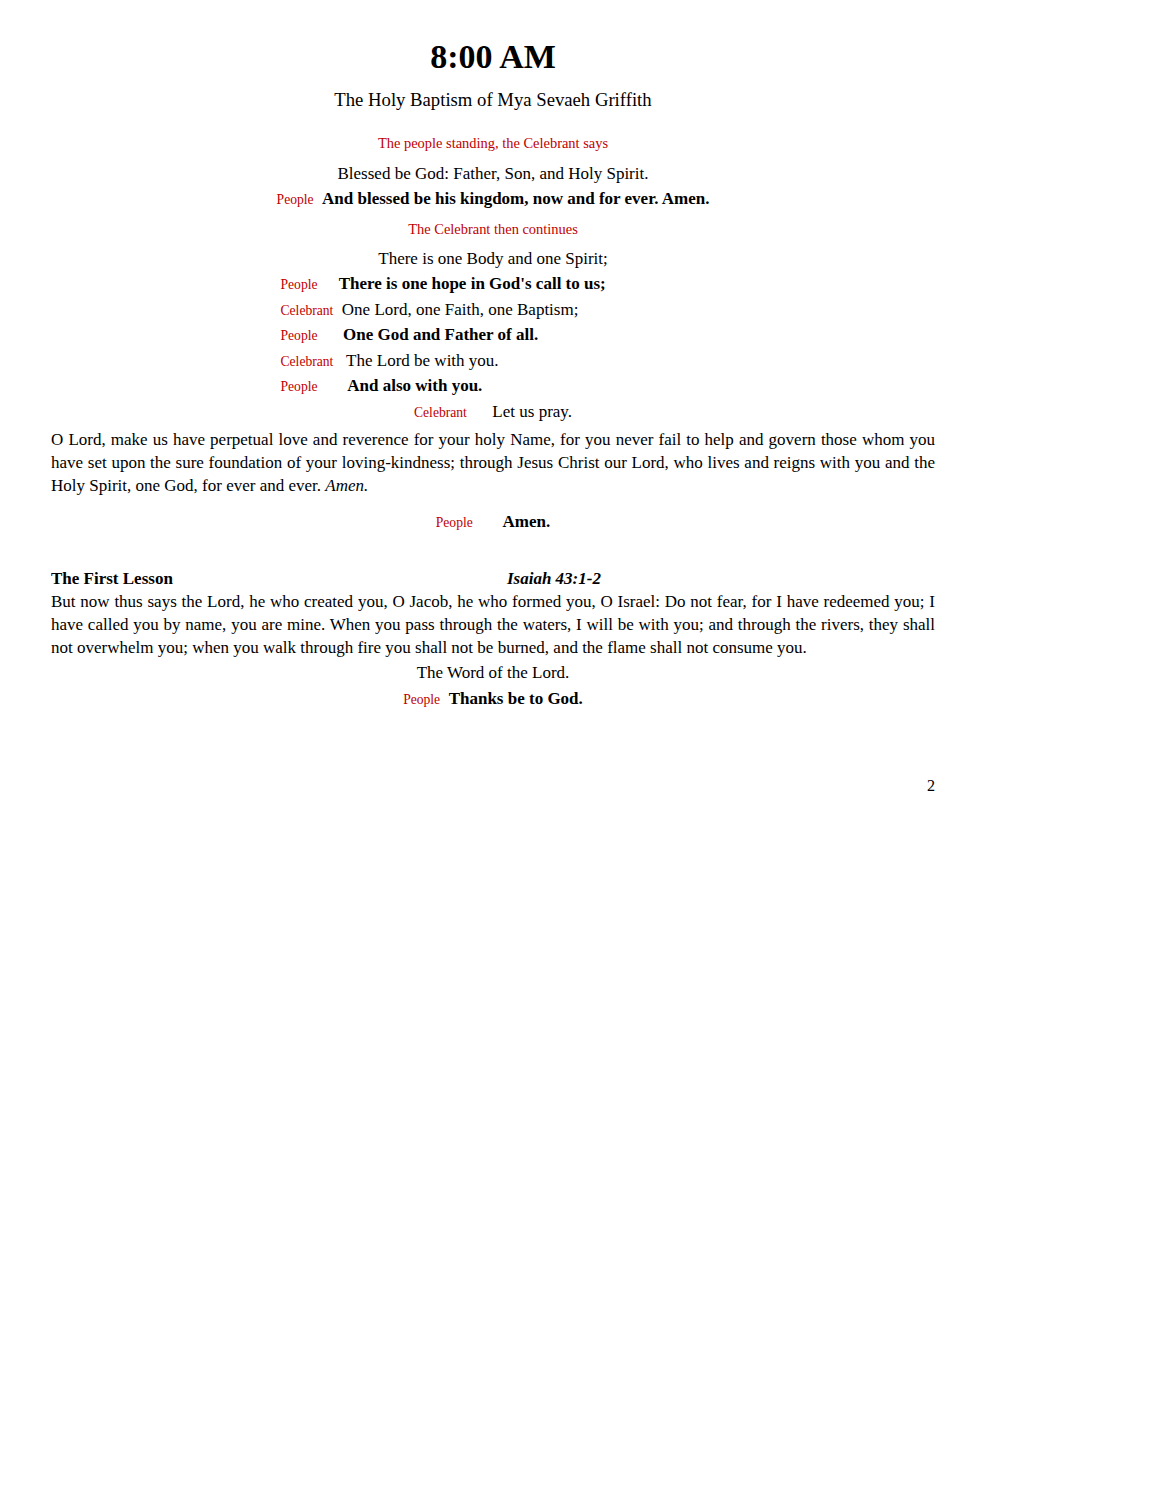8:00 AM
The Holy Baptism of Mya Sevaeh Griffith
The people standing, the Celebrant says
Blessed be God: Father, Son, and Holy Spirit.
People And blessed be his kingdom, now and for ever. Amen.
The Celebrant then continues
There is one Body and one Spirit;
People There is one hope in God's call to us;
Celebrant One Lord, one Faith, one Baptism;
People One God and Father of all.
Celebrant The Lord be with you.
People And also with you.
Celebrant Let us pray.
O Lord, make us have perpetual love and reverence for your holy Name, for you never fail to help and govern those whom you have set upon the sure foundation of your loving-kindness; through Jesus Christ our Lord, who lives and reigns with you and the Holy Spirit, one God, for ever and ever. Amen.
People Amen.
The First Lesson Isaiah 43:1-2
But now thus says the Lord, he who created you, O Jacob, he who formed you, O Israel: Do not fear, for I have redeemed you; I have called you by name, you are mine. When you pass through the waters, I will be with you; and through the rivers, they shall not overwhelm you; when you walk through fire you shall not be burned, and the flame shall not consume you.
The Word of the Lord.
People Thanks be to God.
2